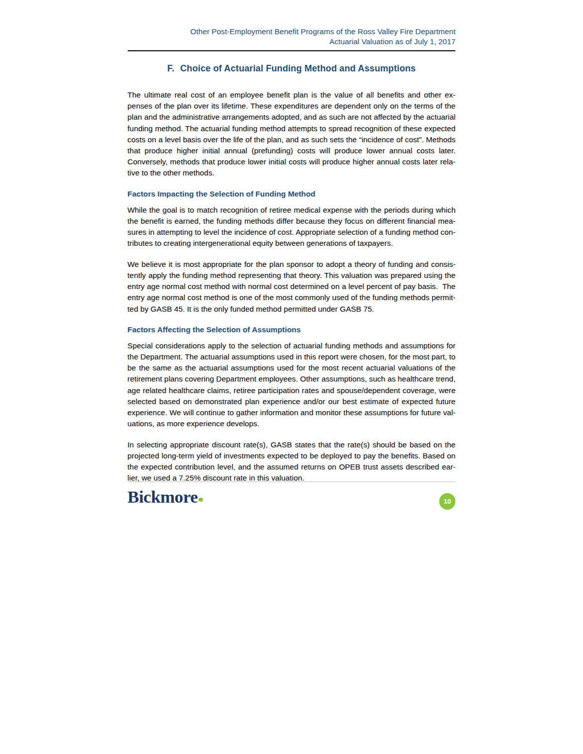Other Post-Employment Benefit Programs of the Ross Valley Fire Department Actuarial Valuation as of July 1, 2017
F. Choice of Actuarial Funding Method and Assumptions
The ultimate real cost of an employee benefit plan is the value of all benefits and other expenses of the plan over its lifetime. These expenditures are dependent only on the terms of the plan and the administrative arrangements adopted, and as such are not affected by the actuarial funding method. The actuarial funding method attempts to spread recognition of these expected costs on a level basis over the life of the plan, and as such sets the “incidence of cost”. Methods that produce higher initial annual (prefunding) costs will produce lower annual costs later. Conversely, methods that produce lower initial costs will produce higher annual costs later relative to the other methods.
Factors Impacting the Selection of Funding Method
While the goal is to match recognition of retiree medical expense with the periods during which the benefit is earned, the funding methods differ because they focus on different financial measures in attempting to level the incidence of cost. Appropriate selection of a funding method contributes to creating intergenerational equity between generations of taxpayers.
We believe it is most appropriate for the plan sponsor to adopt a theory of funding and consistently apply the funding method representing that theory. This valuation was prepared using the entry age normal cost method with normal cost determined on a level percent of pay basis. The entry age normal cost method is one of the most commonly used of the funding methods permitted by GASB 45. It is the only funded method permitted under GASB 75.
Factors Affecting the Selection of Assumptions
Special considerations apply to the selection of actuarial funding methods and assumptions for the Department. The actuarial assumptions used in this report were chosen, for the most part, to be the same as the actuarial assumptions used for the most recent actuarial valuations of the retirement plans covering Department employees. Other assumptions, such as healthcare trend, age related healthcare claims, retiree participation rates and spouse/dependent coverage, were selected based on demonstrated plan experience and/or our best estimate of expected future experience. We will continue to gather information and monitor these assumptions for future valuations, as more experience develops.
In selecting appropriate discount rate(s), GASB states that the rate(s) should be based on the projected long-term yield of investments expected to be deployed to pay the benefits. Based on the expected contribution level, and the assumed returns on OPEB trust assets described earlier, we used a 7.25% discount rate in this valuation.
Bickmore
10